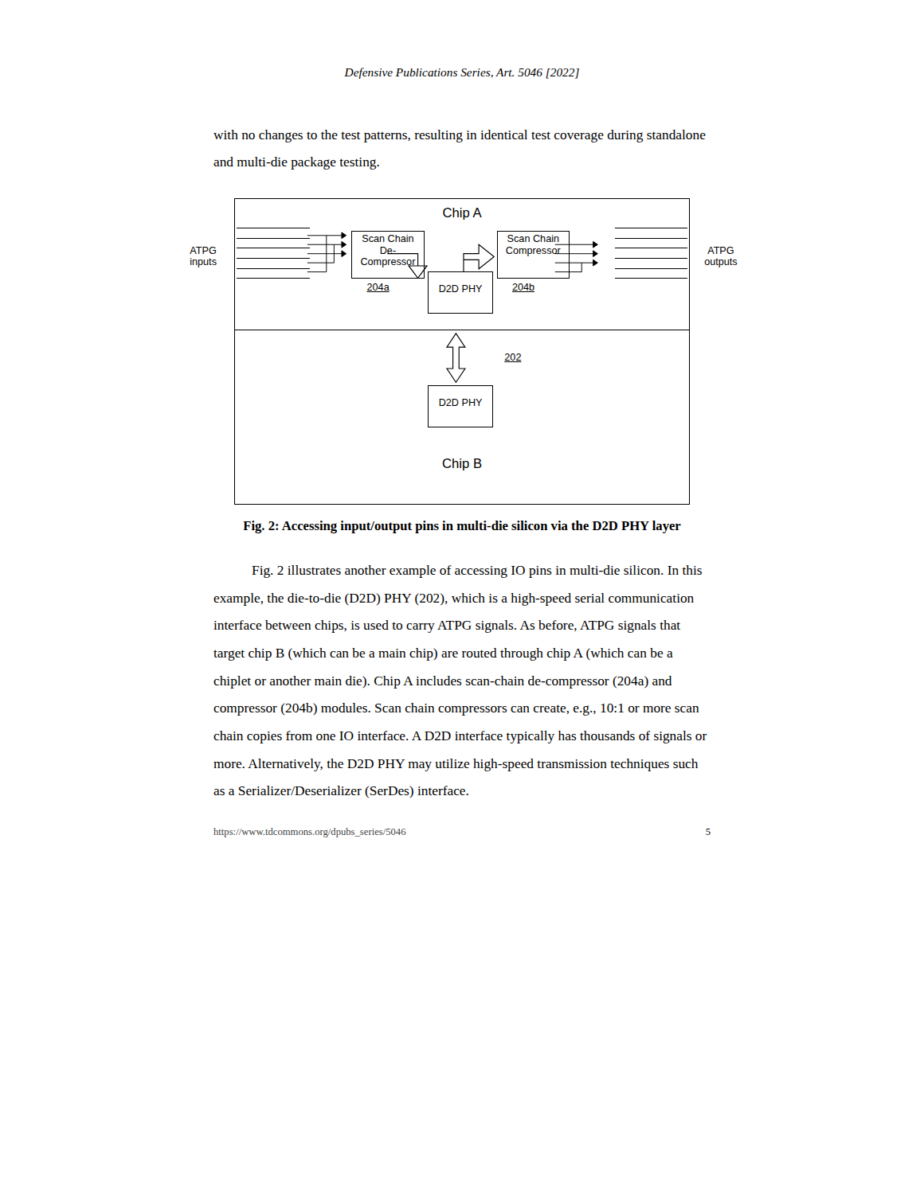Defensive Publications Series, Art. 5046 [2022]
with no changes to the test patterns, resulting in identical test coverage during standalone and multi-die package testing.
Chip A
ATPG
inputs
ATPG
outputs
Scan Chain
De-
Compressor
Scan Chain
Compressor
D2D PHY
204a 204b
202
D2D PHY
Chip B
Fig. 2: Accessing input/output pins in multi-die silicon via the D2D PHY layer
Fig. 2 illustrates another example of accessing IO pins in multi-die silicon. In this example, the die-to-die (D2D) PHY (202), which is a high-speed serial communication interface between chips, is used to carry ATPG signals. As before, ATPG signals that target chip B (which can be a main chip) are routed through chip A (which can be a chiplet or another main die). Chip A includes scan-chain de-compressor (204a) and compressor (204b) modules. Scan chain compressors can create, e.g., 10:1 or more scan chain copies from one IO interface. A D2D interface typically has thousands of signals or more. Alternatively, the D2D PHY may utilize high-speed transmission techniques such as a Serializer/Deserializer (SerDes) interface.
https://www.tdcommons.org/dpubs_series/5046 5